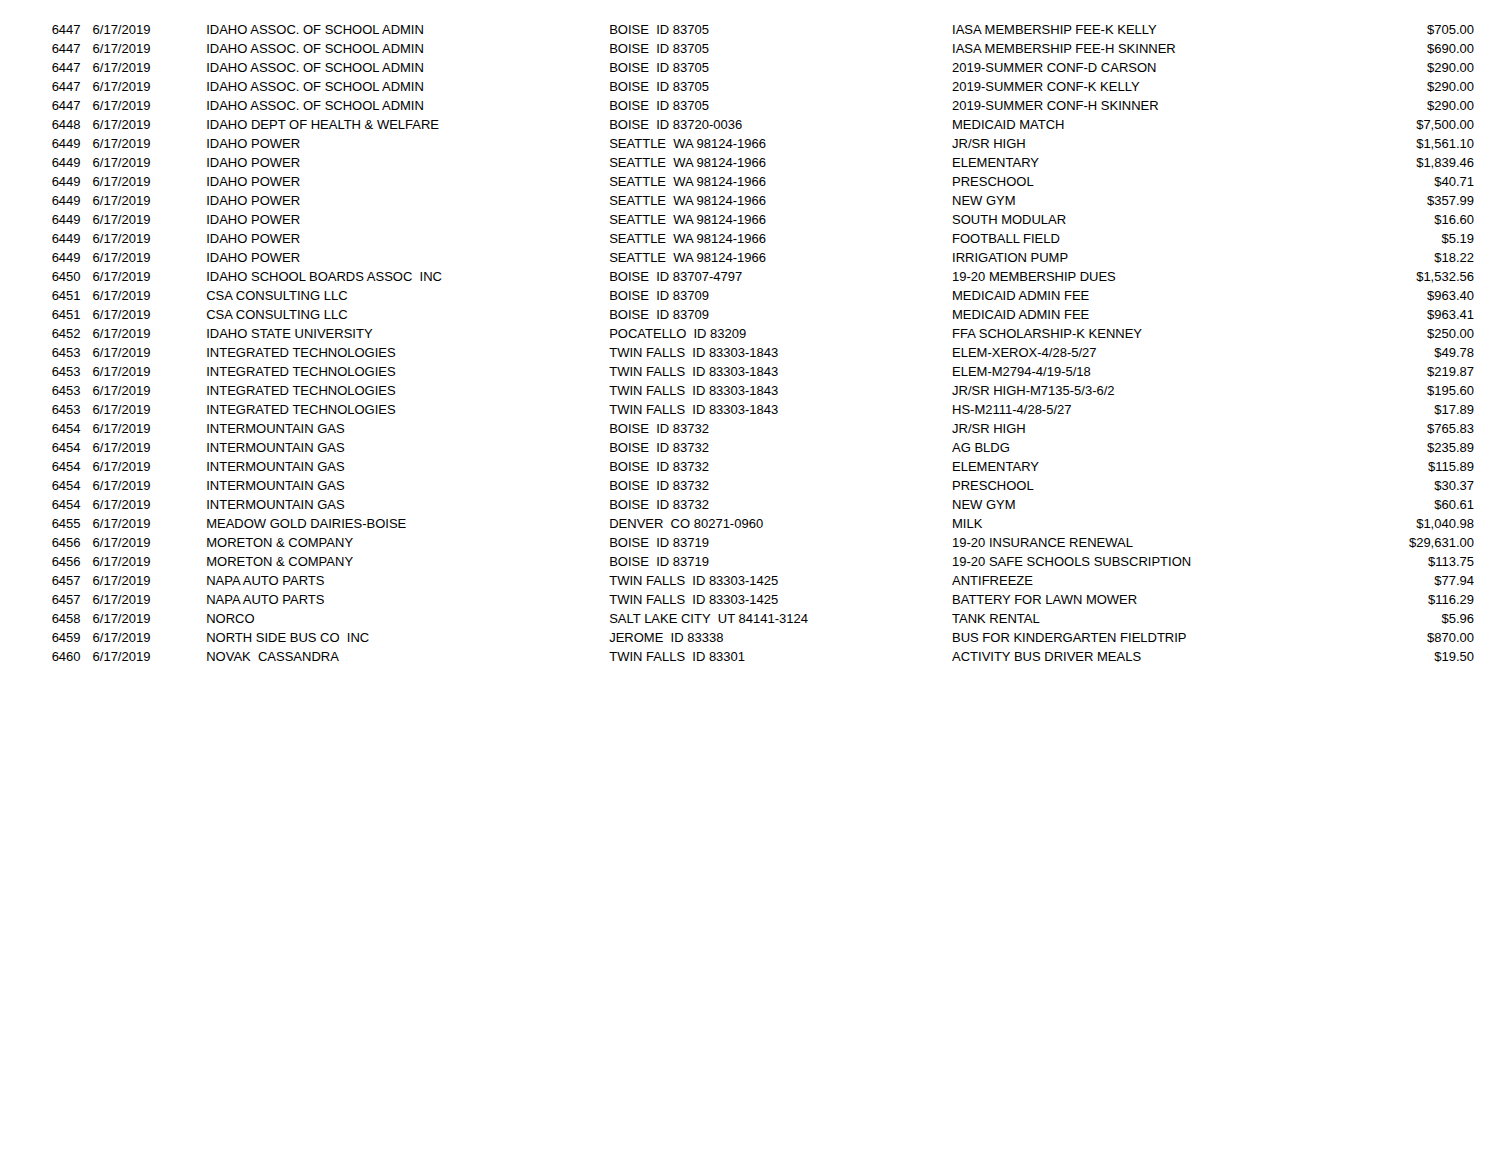| 6447 | 6/17/2019 | IDAHO ASSOC. OF SCHOOL ADMIN | BOISE ID 83705 | IASA MEMBERSHIP FEE-K KELLY | $705.00 |
| 6447 | 6/17/2019 | IDAHO ASSOC. OF SCHOOL ADMIN | BOISE ID 83705 | IASA MEMBERSHIP FEE-H SKINNER | $690.00 |
| 6447 | 6/17/2019 | IDAHO ASSOC. OF SCHOOL ADMIN | BOISE ID 83705 | 2019-SUMMER CONF-D CARSON | $290.00 |
| 6447 | 6/17/2019 | IDAHO ASSOC. OF SCHOOL ADMIN | BOISE ID 83705 | 2019-SUMMER CONF-K KELLY | $290.00 |
| 6447 | 6/17/2019 | IDAHO ASSOC. OF SCHOOL ADMIN | BOISE ID 83705 | 2019-SUMMER CONF-H SKINNER | $290.00 |
| 6448 | 6/17/2019 | IDAHO DEPT OF HEALTH & WELFARE | BOISE ID 83720-0036 | MEDICAID MATCH | $7,500.00 |
| 6449 | 6/17/2019 | IDAHO POWER | SEATTLE WA 98124-1966 | JR/SR HIGH | $1,561.10 |
| 6449 | 6/17/2019 | IDAHO POWER | SEATTLE WA 98124-1966 | ELEMENTARY | $1,839.46 |
| 6449 | 6/17/2019 | IDAHO POWER | SEATTLE WA 98124-1966 | PRESCHOOL | $40.71 |
| 6449 | 6/17/2019 | IDAHO POWER | SEATTLE WA 98124-1966 | NEW GYM | $357.99 |
| 6449 | 6/17/2019 | IDAHO POWER | SEATTLE WA 98124-1966 | SOUTH MODULAR | $16.60 |
| 6449 | 6/17/2019 | IDAHO POWER | SEATTLE WA 98124-1966 | FOOTBALL FIELD | $5.19 |
| 6449 | 6/17/2019 | IDAHO POWER | SEATTLE WA 98124-1966 | IRRIGATION PUMP | $18.22 |
| 6450 | 6/17/2019 | IDAHO SCHOOL BOARDS ASSOC INC | BOISE ID 83707-4797 | 19-20 MEMBERSHIP DUES | $1,532.56 |
| 6451 | 6/17/2019 | CSA CONSULTING LLC | BOISE ID 83709 | MEDICAID ADMIN FEE | $963.40 |
| 6451 | 6/17/2019 | CSA CONSULTING LLC | BOISE ID 83709 | MEDICAID ADMIN FEE | $963.41 |
| 6452 | 6/17/2019 | IDAHO STATE UNIVERSITY | POCATELLO ID 83209 | FFA SCHOLARSHIP-K KENNEY | $250.00 |
| 6453 | 6/17/2019 | INTEGRATED TECHNOLOGIES | TWIN FALLS ID 83303-1843 | ELEM-XEROX-4/28-5/27 | $49.78 |
| 6453 | 6/17/2019 | INTEGRATED TECHNOLOGIES | TWIN FALLS ID 83303-1843 | ELEM-M2794-4/19-5/18 | $219.87 |
| 6453 | 6/17/2019 | INTEGRATED TECHNOLOGIES | TWIN FALLS ID 83303-1843 | JR/SR HIGH-M7135-5/3-6/2 | $195.60 |
| 6453 | 6/17/2019 | INTEGRATED TECHNOLOGIES | TWIN FALLS ID 83303-1843 | HS-M2111-4/28-5/27 | $17.89 |
| 6454 | 6/17/2019 | INTERMOUNTAIN GAS | BOISE ID 83732 | JR/SR HIGH | $765.83 |
| 6454 | 6/17/2019 | INTERMOUNTAIN GAS | BOISE ID 83732 | AG BLDG | $235.89 |
| 6454 | 6/17/2019 | INTERMOUNTAIN GAS | BOISE ID 83732 | ELEMENTARY | $115.89 |
| 6454 | 6/17/2019 | INTERMOUNTAIN GAS | BOISE ID 83732 | PRESCHOOL | $30.37 |
| 6454 | 6/17/2019 | INTERMOUNTAIN GAS | BOISE ID 83732 | NEW GYM | $60.61 |
| 6455 | 6/17/2019 | MEADOW GOLD DAIRIES-BOISE | DENVER CO 80271-0960 | MILK | $1,040.98 |
| 6456 | 6/17/2019 | MORETON & COMPANY | BOISE ID 83719 | 19-20 INSURANCE RENEWAL | $29,631.00 |
| 6456 | 6/17/2019 | MORETON & COMPANY | BOISE ID 83719 | 19-20 SAFE SCHOOLS SUBSCRIPTION | $113.75 |
| 6457 | 6/17/2019 | NAPA AUTO PARTS | TWIN FALLS ID 83303-1425 | ANTIFREEZE | $77.94 |
| 6457 | 6/17/2019 | NAPA AUTO PARTS | TWIN FALLS ID 83303-1425 | BATTERY FOR LAWN MOWER | $116.29 |
| 6458 | 6/17/2019 | NORCO | SALT LAKE CITY UT 84141-3124 | TANK RENTAL | $5.96 |
| 6459 | 6/17/2019 | NORTH SIDE BUS CO INC | JEROME ID 83338 | BUS FOR KINDERGARTEN FIELDTRIP | $870.00 |
| 6460 | 6/17/2019 | NOVAK CASSANDRA | TWIN FALLS ID 83301 | ACTIVITY BUS DRIVER MEALS | $19.50 |